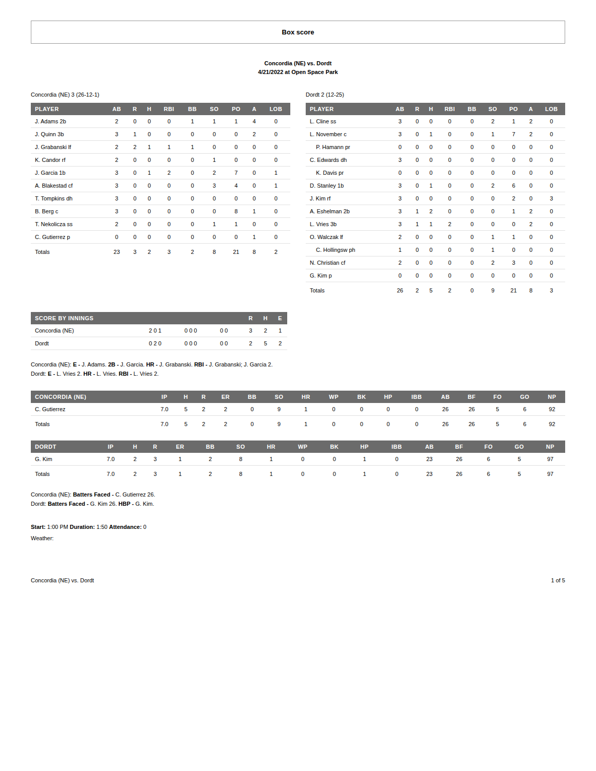Box score
Concordia (NE) vs. Dordt
4/21/2022 at Open Space Park
Concordia (NE) 3 (26-12-1)
| PLAYER | AB | R | H | RBI | BB | SO | PO | A | LOB |
| --- | --- | --- | --- | --- | --- | --- | --- | --- | --- |
| J. Adams 2b | 2 | 0 | 0 | 0 | 1 | 1 | 1 | 4 | 0 |
| J. Quinn 3b | 3 | 1 | 0 | 0 | 0 | 0 | 0 | 2 | 0 |
| J. Grabanski lf | 2 | 2 | 1 | 1 | 1 | 0 | 0 | 0 | 0 |
| K. Candor rf | 2 | 0 | 0 | 0 | 0 | 1 | 0 | 0 | 0 |
| J. Garcia 1b | 3 | 0 | 1 | 2 | 0 | 2 | 7 | 0 | 1 |
| A. Blakestad cf | 3 | 0 | 0 | 0 | 0 | 3 | 4 | 0 | 1 |
| T. Tompkins dh | 3 | 0 | 0 | 0 | 0 | 0 | 0 | 0 | 0 |
| B. Berg c | 3 | 0 | 0 | 0 | 0 | 0 | 8 | 1 | 0 |
| T. Nekolicza ss | 2 | 0 | 0 | 0 | 0 | 1 | 1 | 0 | 0 |
| C. Gutierrez p | 0 | 0 | 0 | 0 | 0 | 0 | 0 | 1 | 0 |
| Totals | 23 | 3 | 2 | 3 | 2 | 8 | 21 | 8 | 2 |
Dordt 2 (12-25)
| PLAYER | AB | R | H | RBI | BB | SO | PO | A | LOB |
| --- | --- | --- | --- | --- | --- | --- | --- | --- | --- |
| L. Cline ss | 3 | 0 | 0 | 0 | 0 | 2 | 1 | 2 | 0 |
| L. November c | 3 | 0 | 1 | 0 | 0 | 1 | 7 | 2 | 0 |
| P. Hamann pr | 0 | 0 | 0 | 0 | 0 | 0 | 0 | 0 | 0 |
| C. Edwards dh | 3 | 0 | 0 | 0 | 0 | 0 | 0 | 0 | 0 |
| K. Davis pr | 0 | 0 | 0 | 0 | 0 | 0 | 0 | 0 | 0 |
| D. Stanley 1b | 3 | 0 | 1 | 0 | 0 | 2 | 6 | 0 | 0 |
| J. Kim rf | 3 | 0 | 0 | 0 | 0 | 0 | 2 | 0 | 3 |
| A. Eshelman 2b | 3 | 1 | 2 | 0 | 0 | 0 | 1 | 2 | 0 |
| L. Vries 3b | 3 | 1 | 1 | 2 | 0 | 0 | 0 | 2 | 0 |
| O. Walczak lf | 2 | 0 | 0 | 0 | 0 | 1 | 1 | 0 | 0 |
| C. Hollingsw ph | 1 | 0 | 0 | 0 | 0 | 1 | 0 | 0 | 0 |
| N. Christian cf | 2 | 0 | 0 | 0 | 0 | 2 | 3 | 0 | 0 |
| G. Kim p | 0 | 0 | 0 | 0 | 0 | 0 | 0 | 0 | 0 |
| Totals | 26 | 2 | 5 | 2 | 0 | 9 | 21 | 8 | 3 |
| SCORE BY INNINGS | | | | R | H | E |
| --- | --- | --- | --- | --- | --- | --- |
| Concordia (NE) | 201 | 000 | 00 | 3 | 2 | 1 |
| Dordt | 020 | 000 | 00 | 2 | 5 | 2 |
Concordia (NE): E - J. Adams. 2B - J. Garcia. HR - J. Grabanski. RBI - J. Grabanski; J. Garcia 2.
Dordt: E - L. Vries 2. HR - L. Vries. RBI - L. Vries 2.
| CONCORDIA (NE) | IP | H | R | ER | BB | SO | HR | WP | BK | HP | IBB | AB | BF | FO | GO | NP |
| --- | --- | --- | --- | --- | --- | --- | --- | --- | --- | --- | --- | --- | --- | --- | --- | --- |
| C. Gutierrez | 7.0 | 5 | 2 | 2 | 0 | 9 | 1 | 0 | 0 | 0 | 0 | 26 | 26 | 5 | 6 | 92 |
| Totals | 7.0 | 5 | 2 | 2 | 0 | 9 | 1 | 0 | 0 | 0 | 0 | 26 | 26 | 5 | 6 | 92 |
| DORDT | IP | H | R | ER | BB | SO | HR | WP | BK | HP | IBB | AB | BF | FO | GO | NP |
| --- | --- | --- | --- | --- | --- | --- | --- | --- | --- | --- | --- | --- | --- | --- | --- | --- |
| G. Kim | 7.0 | 2 | 3 | 1 | 2 | 8 | 1 | 0 | 0 | 1 | 0 | 23 | 26 | 6 | 5 | 97 |
| Totals | 7.0 | 2 | 3 | 1 | 2 | 8 | 1 | 0 | 0 | 1 | 0 | 23 | 26 | 6 | 5 | 97 |
Concordia (NE): Batters Faced - C. Gutierrez 26.
Dordt: Batters Faced - G. Kim 26. HBP - G. Kim.
Start: 1:00 PM Duration: 1:50 Attendance: 0
Weather:
Concordia (NE) vs. Dordt 1 of 5